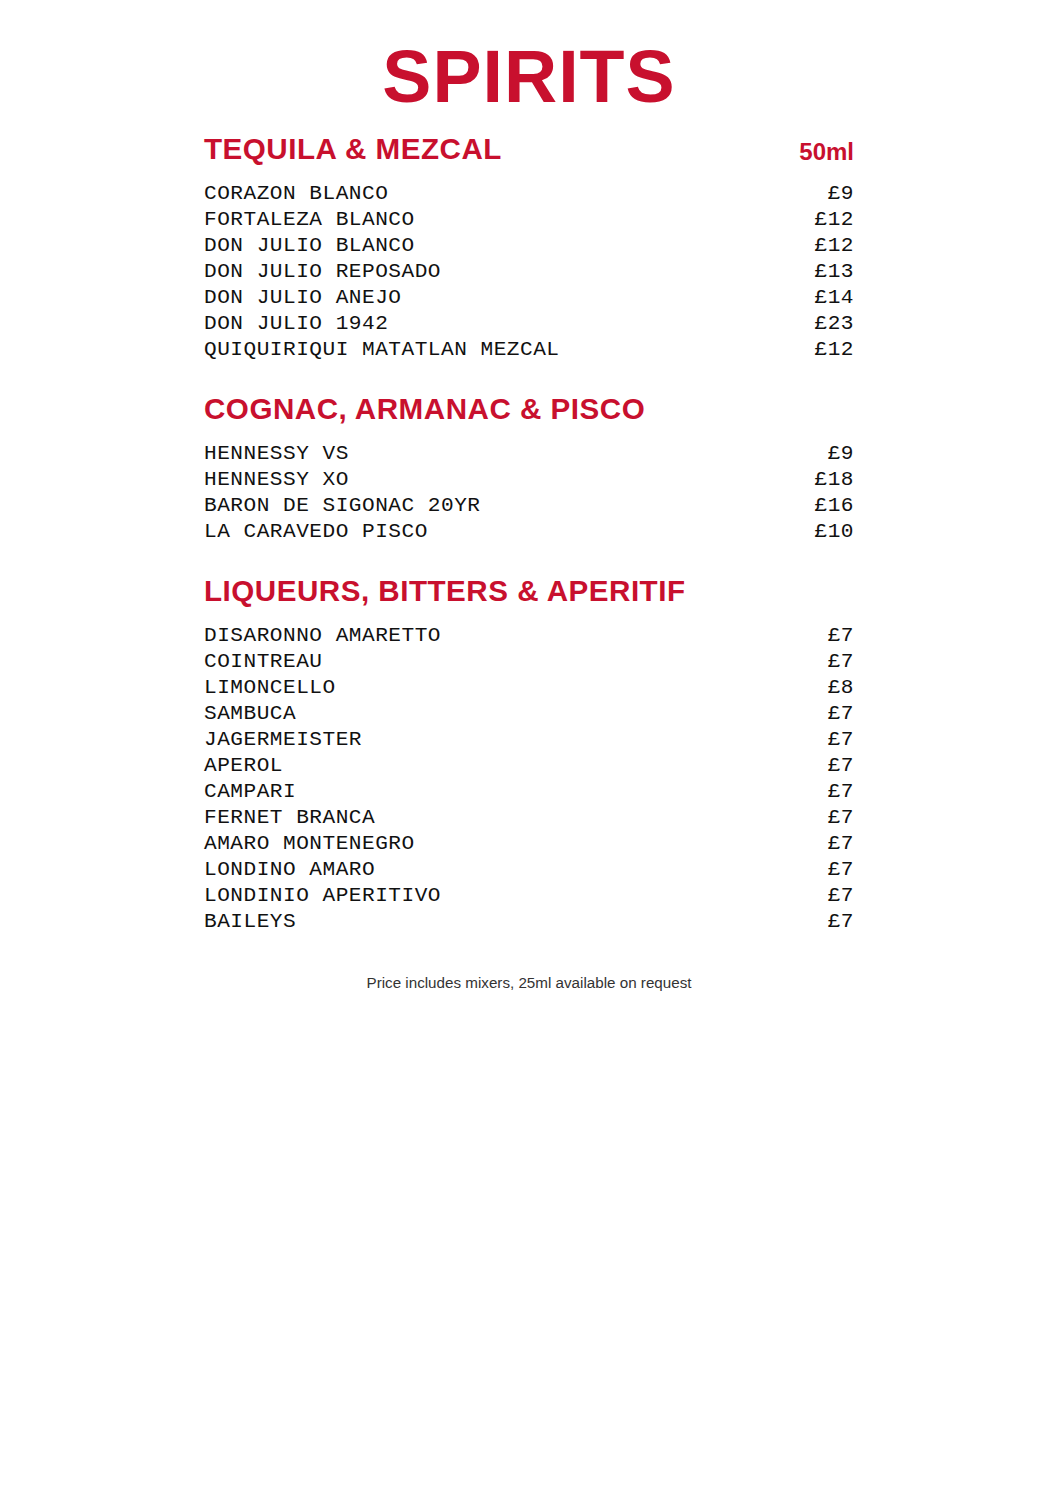SPIRITS
TEQUILA & MEZCAL
50ml
| CORAZON BLANCO | £9 |
| FORTALEZA BLANCO | £12 |
| DON JULIO BLANCO | £12 |
| DON JULIO REPOSADO | £13 |
| DON JULIO ANEJO | £14 |
| DON JULIO 1942 | £23 |
| QUIQUIRIQUI MATATLAN MEZCAL | £12 |
COGNAC, ARMANAC & PISCO
| HENNESSY VS | £9 |
| HENNESSY XO | £18 |
| BARON DE SIGONAC 20YR | £16 |
| LA CARAVEDO PISCO | £10 |
LIQUEURS, BITTERS & APERITIF
| DISARONNO AMARETTO | £7 |
| COINTREAU | £7 |
| LIMONCELLO | £8 |
| SAMBUCA | £7 |
| JAGERMEISTER | £7 |
| APEROL | £7 |
| CAMPARI | £7 |
| FERNET BRANCA | £7 |
| AMARO MONTENEGRO | £7 |
| LONDINO AMARO | £7 |
| LONDINIO APERITIVO | £7 |
| BAILEYS | £7 |
Price includes mixers, 25ml available on request